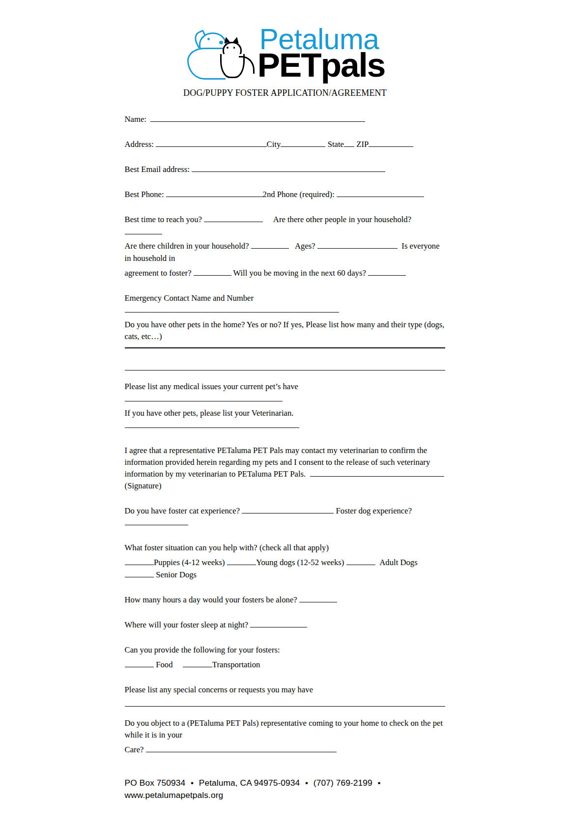Petaluma PET pals
DOG/PUPPY FOSTER APPLICATION/AGREEMENT
Name:
Address: City State ZIP
Best Email address:
Best Phone: 2nd Phone (required):
Best time to reach you? Are there other people in your household?
Are there children in your household? Ages? Is everyone in household in
agreement to foster? Will you be moving in the next 60 days?
Emergency Contact Name and Number
Do you have other pets in the home? Yes or no? If yes, Please list how many and their type (dogs, cats, etc…)
Please list any medical issues your current pet’s have
If you have other pets, please list your Veterinarian.
I agree that a representative PETaluma PET Pals may contact my veterinarian to confirm the information provided herein regarding my pets and I consent to the release of such veterinary information by my veterinarian to PETaluma PET Pals. (Signature)
Do you have foster cat experience? Foster dog experience?
What foster situation can you help with? (check all that apply)
Puppies (4-12 weeks) Young dogs (12-52 weeks) Adult Dogs Senior Dogs
How many hours a day would your fosters be alone?
Where will your foster sleep at night?
Can you provide the following for your fosters:
Food Transportation
Please list any special concerns or requests you may have
Do you object to a (PETaluma PET Pals) representative coming to your home to check on the pet while it is in your
Care?
PO Box 750934 • Petaluma, CA 94975-0934 • (707) 769-2199 • www.petalumapetpals.org